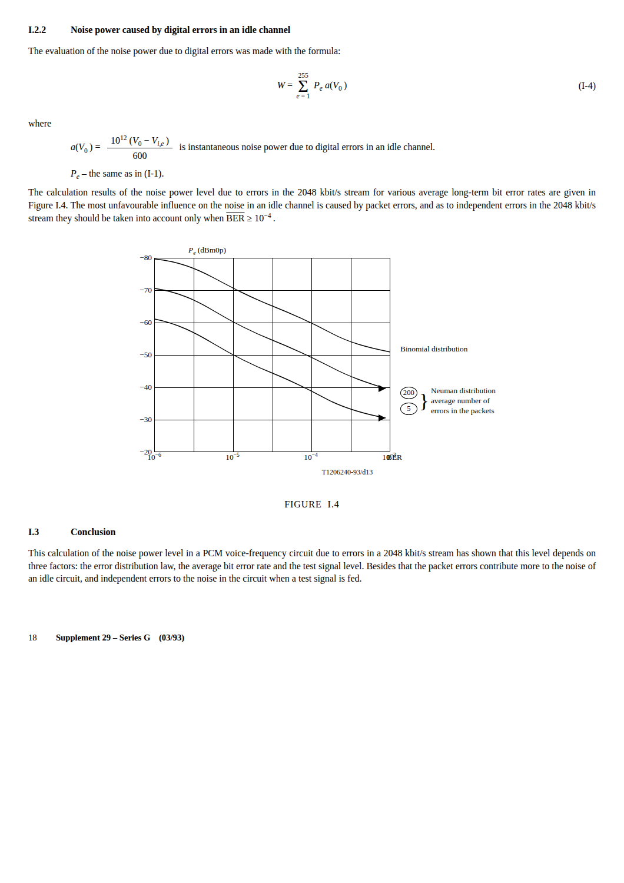I.2.2 Noise power caused by digital errors in an idle channel
The evaluation of the noise power due to digital errors was made with the formula:
W = 255 Σe = 1 Pe a(V0 ) (I-4)
where
a(V0 ) = 1012 (V0 − Vi,e ) 600 is instantaneous noise power due to digital errors in an idle channel.
Pe – the same as in (I-1).
The calculation results of the noise power level due to errors in the 2048 kbit/s stream for various average long-term bit error rates are given in Figure I.4. The most unfavourable influence on the noise in an idle channel is caused by packet errors, and as to independent errors in the 2048 kbit/s stream they should be taken into account only when BER ≥ 10−4 .
Pe (dBm0p)
−80 −70 −60 −50 −40 −30 −20
10−6 10−5 10−4 10−3 BER
Binomial distribution
200
5 } Neuman distribution
average number of
errors in the packets
T1206240-93/d13
FIGURE I.4
I.3 Conclusion
This calculation of the noise power level in a PCM voice-frequency circuit due to errors in a 2048 kbit/s stream has shown that this level depends on three factors: the error distribution law, the average bit error rate and the test signal level. Besides that the packet errors contribute more to the noise of an idle circuit, and independent errors to the noise in the circuit when a test signal is fed.
18 Supplement 29 – Series G (03/93)